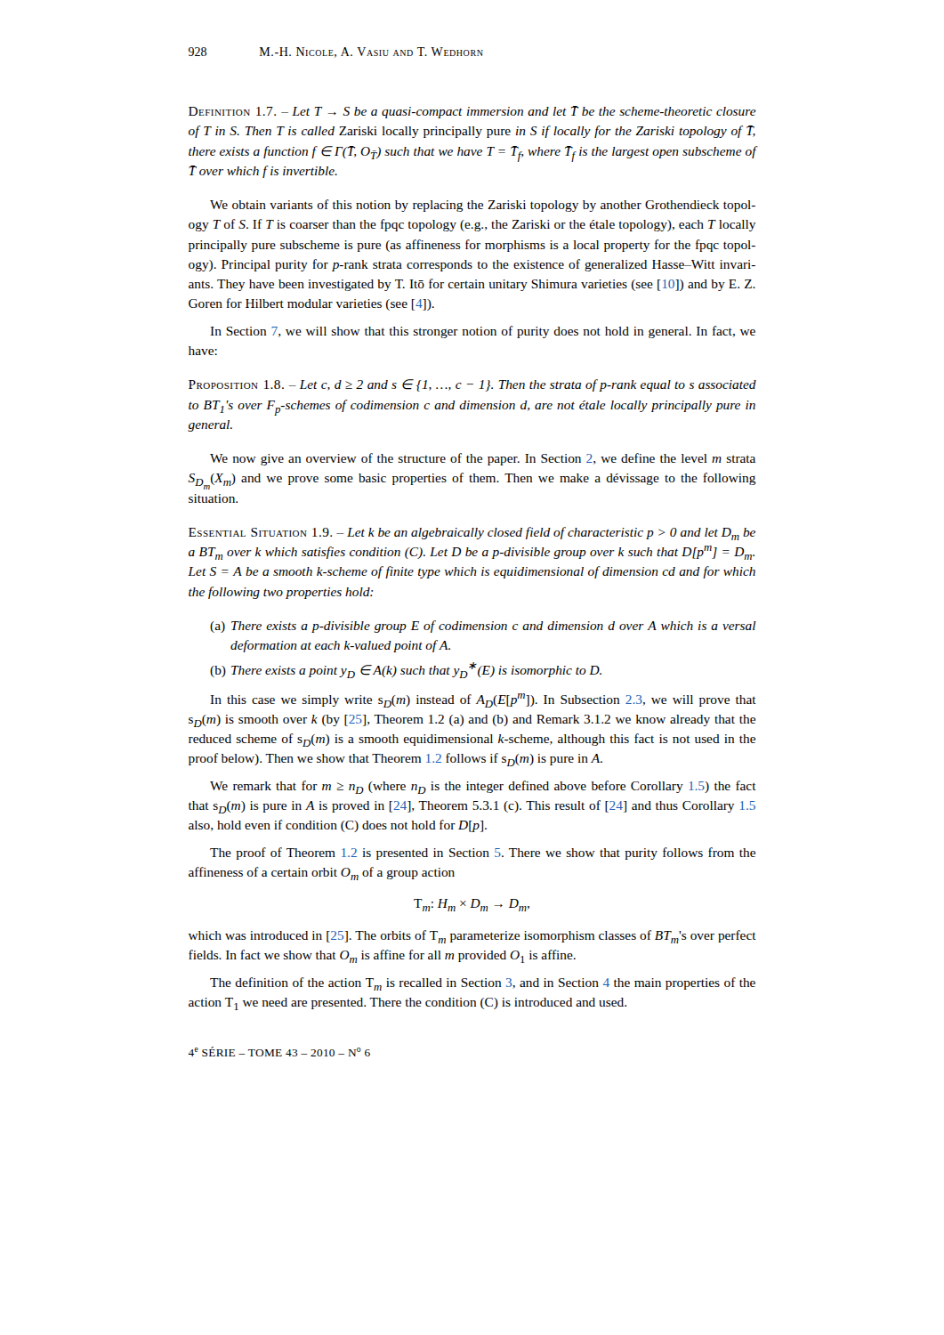928 M.-H. Nicole, A. Vasiu and T. Wedhorn
Definition 1.7. – Let T → S be a quasi-compact immersion and let T̄ be the scheme-theoretic closure of T in S. Then T is called Zariski locally principally pure in S if locally for the Zariski topology of T̄, there exists a function f ∈ Γ(T̄, OT̄) such that we have T = T̄f, where T̄f is the largest open subscheme of T̄ over which f is invertible.
We obtain variants of this notion by replacing the Zariski topology by another Grothendieck topology T of S. If T is coarser than the fpqc topology (e.g., the Zariski or the étale topology), each T locally principally pure subscheme is pure (as affineness for morphisms is a local property for the fpqc topology). Principal purity for p-rank strata corresponds to the existence of generalized Hasse–Witt invariants. They have been investigated by T. Itō for certain unitary Shimura varieties (see [10]) and by E. Z. Goren for Hilbert modular varieties (see [4]).
In Section 7, we will show that this stronger notion of purity does not hold in general. In fact, we have:
Proposition 1.8. – Let c, d ≥ 2 and s ∈ {1, …, c − 1}. Then the strata of p-rank equal to s associated to BT1's over Fp-schemes of codimension c and dimension d, are not étale locally principally pure in general.
We now give an overview of the structure of the paper. In Section 2, we define the level m strata SDm(Xm) and we prove some basic properties of them. Then we make a dévissage to the following situation.
Essential Situation 1.9. – Let k be an algebraically closed field of characteristic p > 0 and let Dm be a BTm over k which satisfies condition (C). Let D be a p-divisible group over k such that D[pm] = Dm. Let S = A be a smooth k-scheme of finite type which is equidimensional of dimension cd and for which the following two properties hold:
(a) There exists a p-divisible group E of codimension c and dimension d over A which is a versal deformation at each k-valued point of A.
(b) There exists a point yD ∈ A(k) such that yD∗(E) is isomorphic to D.
In this case we simply write sD(m) instead of AD(E[pm]). In Subsection 2.3, we will prove that sD(m) is smooth over k (by [25], Theorem 1.2 (a) and (b) and Remark 3.1.2 we know already that the reduced scheme of sD(m) is a smooth equidimensional k-scheme, although this fact is not used in the proof below). Then we show that Theorem 1.2 follows if sD(m) is pure in A.
We remark that for m ≥ nD (where nD is the integer defined above before Corollary 1.5) the fact that sD(m) is pure in A is proved in [24], Theorem 5.3.1 (c). This result of [24] and thus Corollary 1.5 also, hold even if condition (C) does not hold for D[p].
The proof of Theorem 1.2 is presented in Section 5. There we show that purity follows from the affineness of a certain orbit Om of a group action
Tm: Hm × Dm → Dm,
which was introduced in [25]. The orbits of Tm parameterize isomorphism classes of BTm's over perfect fields. In fact we show that Om is affine for all m provided O1 is affine.
The definition of the action Tm is recalled in Section 3, and in Section 4 the main properties of the action T1 we need are presented. There the condition (C) is introduced and used.
4e SÉRIE – TOME 43 – 2010 – No 6